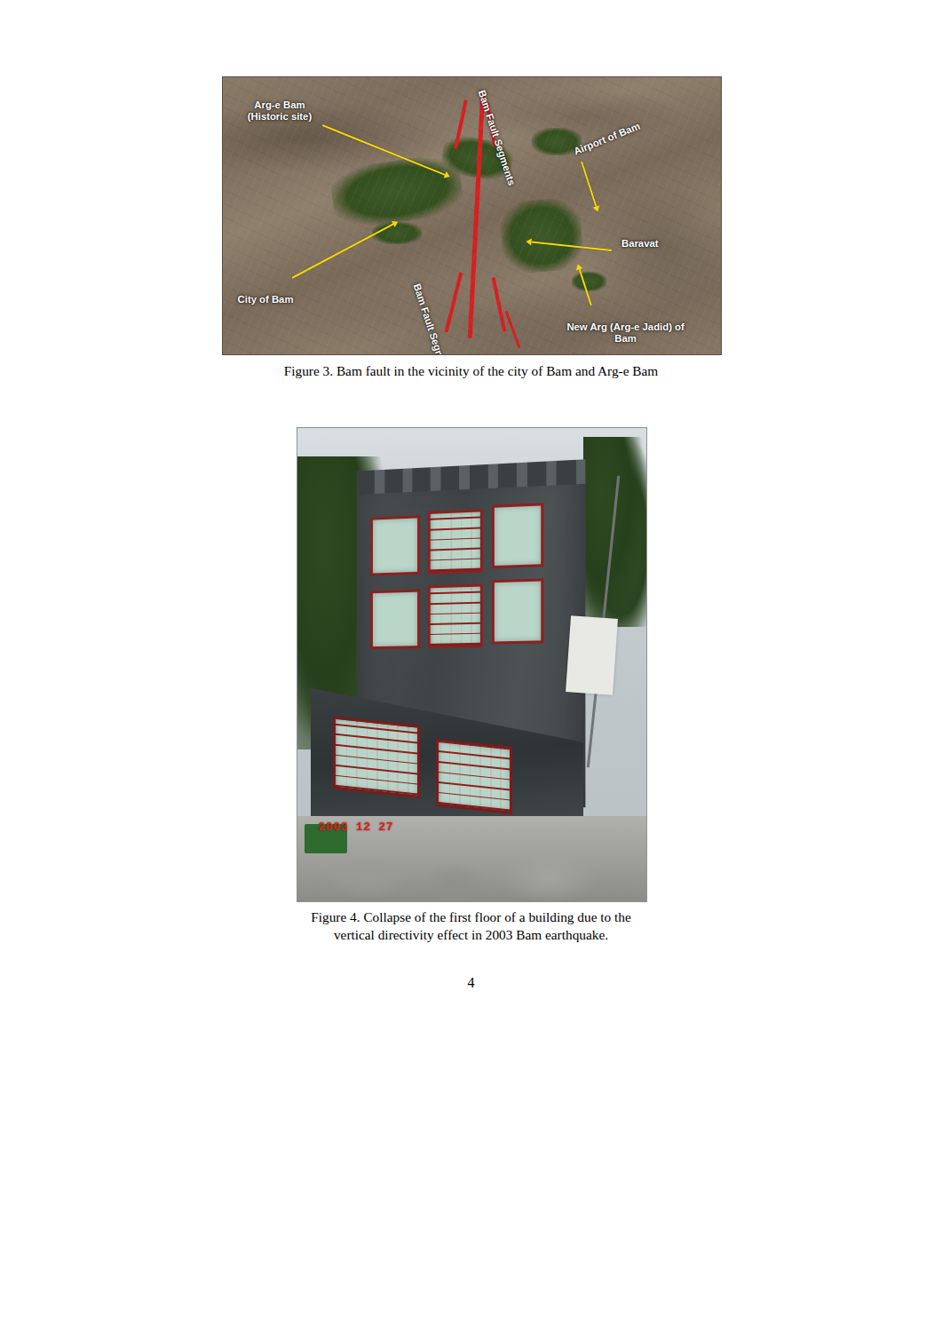Arg-e Bam
(Historic site)
City of Bam
Baravat
Airport of Bam
New Arg (Arg-e Jadid) of Bam
Bam Fault Segments
Bam Fault Segments
Figure 3. Bam fault in the vicinity of the city of Bam and Arg-e Bam
2003 12 27
Figure 4. Collapse of the first floor of a building due to the vertical directivity effect in 2003 Bam earthquake.
4